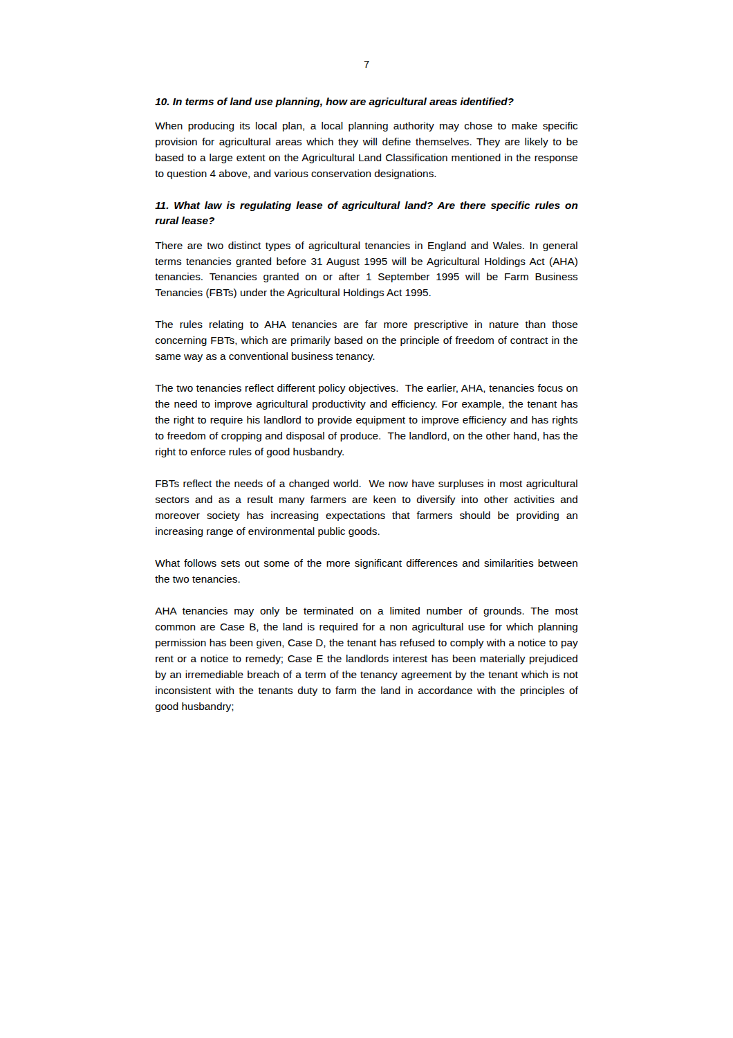7
10. In terms of land use planning, how are agricultural areas identified?
When producing its local plan, a local planning authority may chose to make specific provision for agricultural areas which they will define themselves. They are likely to be based to a large extent on the Agricultural Land Classification mentioned in the response to question 4 above, and various conservation designations.
11. What law is regulating lease of agricultural land? Are there specific rules on rural lease?
There are two distinct types of agricultural tenancies in England and Wales. In general terms tenancies granted before 31 August 1995 will be Agricultural Holdings Act (AHA) tenancies. Tenancies granted on or after 1 September 1995 will be Farm Business Tenancies (FBTs) under the Agricultural Holdings Act 1995.
The rules relating to AHA tenancies are far more prescriptive in nature than those concerning FBTs, which are primarily based on the principle of freedom of contract in the same way as a conventional business tenancy.
The two tenancies reflect different policy objectives. The earlier, AHA, tenancies focus on the need to improve agricultural productivity and efficiency. For example, the tenant has the right to require his landlord to provide equipment to improve efficiency and has rights to freedom of cropping and disposal of produce. The landlord, on the other hand, has the right to enforce rules of good husbandry.
FBTs reflect the needs of a changed world. We now have surpluses in most agricultural sectors and as a result many farmers are keen to diversify into other activities and moreover society has increasing expectations that farmers should be providing an increasing range of environmental public goods.
What follows sets out some of the more significant differences and similarities between the two tenancies.
AHA tenancies may only be terminated on a limited number of grounds. The most common are Case B, the land is required for a non agricultural use for which planning permission has been given, Case D, the tenant has refused to comply with a notice to pay rent or a notice to remedy; Case E the landlords interest has been materially prejudiced by an irremediable breach of a term of the tenancy agreement by the tenant which is not inconsistent with the tenants duty to farm the land in accordance with the principles of good husbandry;